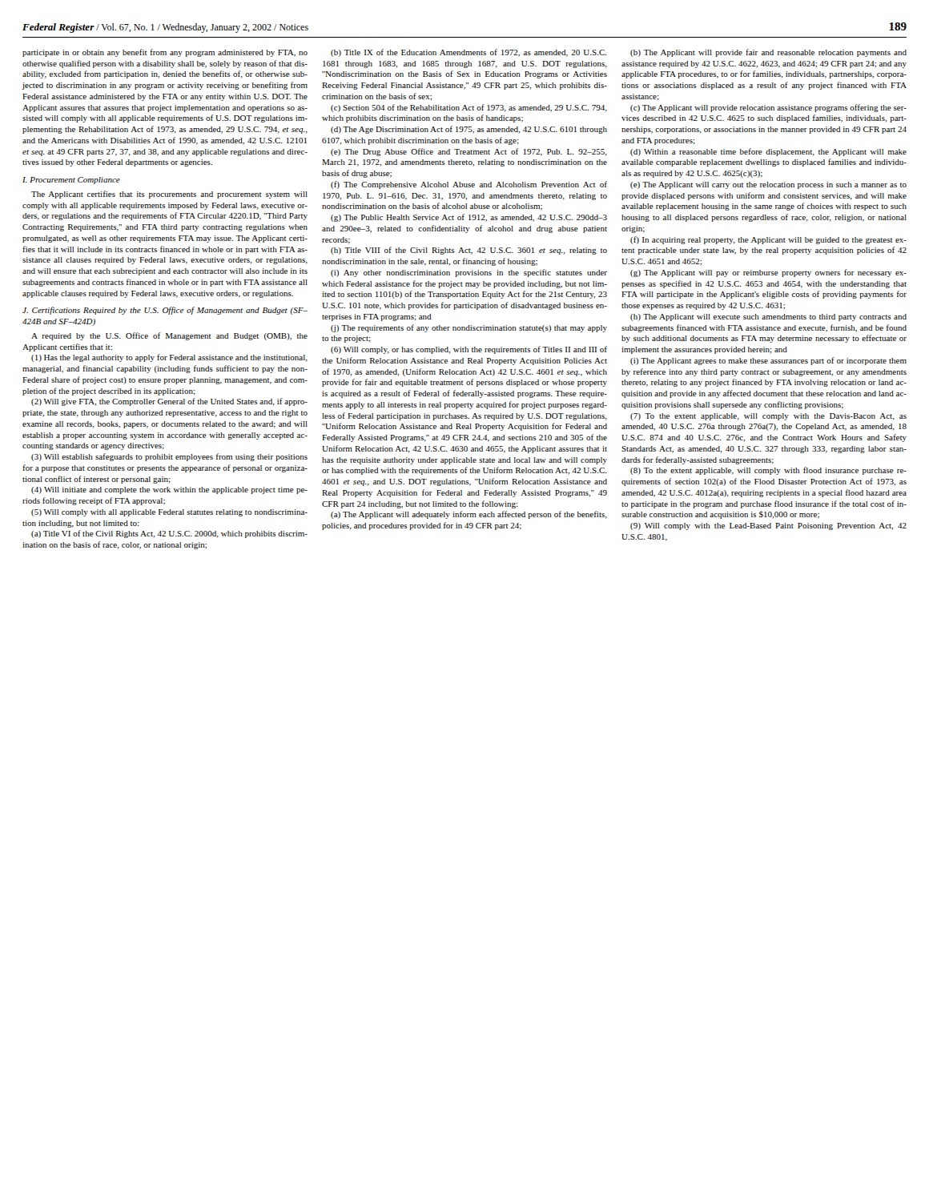Federal Register / Vol. 67, No. 1 / Wednesday, January 2, 2002 / Notices
189
participate in or obtain any benefit from any program administered by FTA, no otherwise qualified person with a disability shall be, solely by reason of that disability, excluded from participation in, denied the benefits of, or otherwise subjected to discrimination in any program or activity receiving or benefiting from Federal assistance administered by the FTA or any entity within U.S. DOT. The Applicant assures that assures that project implementation and operations so assisted will comply with all applicable requirements of U.S. DOT regulations implementing the Rehabilitation Act of 1973, as amended, 29 U.S.C. 794, et seq., and the Americans with Disabilities Act of 1990, as amended, 42 U.S.C. 12101 et seq. at 49 CFR parts 27, 37, and 38, and any applicable regulations and directives issued by other Federal departments or agencies.
I. Procurement Compliance
The Applicant certifies that its procurements and procurement system will comply with all applicable requirements imposed by Federal laws, executive orders, or regulations and the requirements of FTA Circular 4220.1D, ''Third Party Contracting Requirements,'' and FTA third party contracting regulations when promulgated, as well as other requirements FTA may issue. The Applicant certifies that it will include in its contracts financed in whole or in part with FTA assistance all clauses required by Federal laws, executive orders, or regulations, and will ensure that each subrecipient and each contractor will also include in its subagreements and contracts financed in whole or in part with FTA assistance all applicable clauses required by Federal laws, executive orders, or regulations.
J. Certifications Required by the U.S. Office of Management and Budget (SF–424B and SF–424D)
A required by the U.S. Office of Management and Budget (OMB), the Applicant certifies that it:
(1) Has the legal authority to apply for Federal assistance and the institutional, managerial, and financial capability (including funds sufficient to pay the non-Federal share of project cost) to ensure proper planning, management, and completion of the project described in its application;
(2) Will give FTA, the Comptroller General of the United States and, if appropriate, the state, through any authorized representative, access to and the right to examine all records, books, papers, or documents related to the award; and will establish a proper accounting system in accordance with generally accepted accounting standards or agency directives;
(3) Will establish safeguards to prohibit employees from using their positions for a purpose that constitutes or presents the appearance of personal or organizational conflict of interest or personal gain;
(4) Will initiate and complete the work within the applicable project time periods following receipt of FTA approval;
(5) Will comply with all applicable Federal statutes relating to nondiscrimination including, but not limited to:
(a) Title VI of the Civil Rights Act, 42 U.S.C. 2000d, which prohibits discrimination on the basis of race, color, or national origin;
(b) Title IX of the Education Amendments of 1972, as amended, 20 U.S.C. 1681 through 1683, and 1685 through 1687, and U.S. DOT regulations, ''Nondiscrimination on the Basis of Sex in Education Programs or Activities Receiving Federal Financial Assistance,'' 49 CFR part 25, which prohibits discrimination on the basis of sex;
(c) Section 504 of the Rehabilitation Act of 1973, as amended, 29 U.S.C. 794, which prohibits discrimination on the basis of handicaps;
(d) The Age Discrimination Act of 1975, as amended, 42 U.S.C. 6101 through 6107, which prohibit discrimination on the basis of age;
(e) The Drug Abuse Office and Treatment Act of 1972, Pub. L. 92–255, March 21, 1972, and amendments thereto, relating to nondiscrimination on the basis of drug abuse;
(f) The Comprehensive Alcohol Abuse and Alcoholism Prevention Act of 1970, Pub. L. 91–616, Dec. 31, 1970, and amendments thereto, relating to nondiscrimination on the basis of alcohol abuse or alcoholism;
(g) The Public Health Service Act of 1912, as amended, 42 U.S.C. 290dd–3 and 290ee–3, related to confidentiality of alcohol and drug abuse patient records;
(h) Title VIII of the Civil Rights Act, 42 U.S.C. 3601 et seq., relating to nondiscrimination in the sale, rental, or financing of housing;
(i) Any other nondiscrimination provisions in the specific statutes under which Federal assistance for the project may be provided including, but not limited to section 1101(b) of the Transportation Equity Act for the 21st Century, 23 U.S.C. 101 note, which provides for participation of disadvantaged business enterprises in FTA programs; and
(j) The requirements of any other nondiscrimination statute(s) that may apply to the project;
(6) Will comply, or has complied, with the requirements of Titles II and III of the Uniform Relocation Assistance and Real Property Acquisition Policies Act of 1970, as amended, (Uniform Relocation Act) 42 U.S.C. 4601 et seq., which provide for fair and equitable treatment of persons displaced or whose property is acquired as a result of Federal of federally-assisted programs. These requirements apply to all interests in real property acquired for project purposes regardless of Federal participation in purchases. As required by U.S. DOT regulations, ''Uniform Relocation Assistance and Real Property Acquisition for Federal and Federally Assisted Programs,'' at 49 CFR 24.4, and sections 210 and 305 of the Uniform Relocation Act, 42 U.S.C. 4630 and 4655, the Applicant assures that it has the requisite authority under applicable state and local law and will comply or has complied with the requirements of the Uniform Relocation Act, 42 U.S.C. 4601 et seq., and U.S. DOT regulations, ''Uniform Relocation Assistance and Real Property Acquisition for Federal and Federally Assisted Programs,'' 49 CFR part 24 including, but not limited to the following:
(a) The Applicant will adequately inform each affected person of the benefits, policies, and procedures provided for in 49 CFR part 24;
(b) The Applicant will provide fair and reasonable relocation payments and assistance required by 42 U.S.C. 4622, 4623, and 4624; 49 CFR part 24; and any applicable FTA procedures, to or for families, individuals, partnerships, corporations or associations displaced as a result of any project financed with FTA assistance;
(c) The Applicant will provide relocation assistance programs offering the services described in 42 U.S.C. 4625 to such displaced families, individuals, partnerships, corporations, or associations in the manner provided in 49 CFR part 24 and FTA procedures;
(d) Within a reasonable time before displacement, the Applicant will make available comparable replacement dwellings to displaced families and individuals as required by 42 U.S.C. 4625(c)(3);
(e) The Applicant will carry out the relocation process in such a manner as to provide displaced persons with uniform and consistent services, and will make available replacement housing in the same range of choices with respect to such housing to all displaced persons regardless of race, color, religion, or national origin;
(f) In acquiring real property, the Applicant will be guided to the greatest extent practicable under state law, by the real property acquisition policies of 42 U.S.C. 4651 and 4652;
(g) The Applicant will pay or reimburse property owners for necessary expenses as specified in 42 U.S.C. 4653 and 4654, with the understanding that FTA will participate in the Applicant's eligible costs of providing payments for those expenses as required by 42 U.S.C. 4631;
(h) The Applicant will execute such amendments to third party contracts and subagreements financed with FTA assistance and execute, furnish, and be found by such additional documents as FTA may determine necessary to effectuate or implement the assurances provided herein; and
(i) The Applicant agrees to make these assurances part of or incorporate them by reference into any third party contract or subagreement, or any amendments thereto, relating to any project financed by FTA involving relocation or land acquisition and provide in any affected document that these relocation and land acquisition provisions shall supersede any conflicting provisions;
(7) To the extent applicable, will comply with the Davis-Bacon Act, as amended, 40 U.S.C. 276a through 276a(7), the Copeland Act, as amended, 18 U.S.C. 874 and 40 U.S.C. 276c, and the Contract Work Hours and Safety Standards Act, as amended, 40 U.S.C. 327 through 333, regarding labor standards for federally-assisted subagreements;
(8) To the extent applicable, will comply with flood insurance purchase requirements of section 102(a) of the Flood Disaster Protection Act of 1973, as amended, 42 U.S.C. 4012a(a), requiring recipients in a special flood hazard area to participate in the program and purchase flood insurance if the total cost of insurable construction and acquisition is $10,000 or more;
(9) Will comply with the Lead-Based Paint Poisoning Prevention Act, 42 U.S.C. 4801,